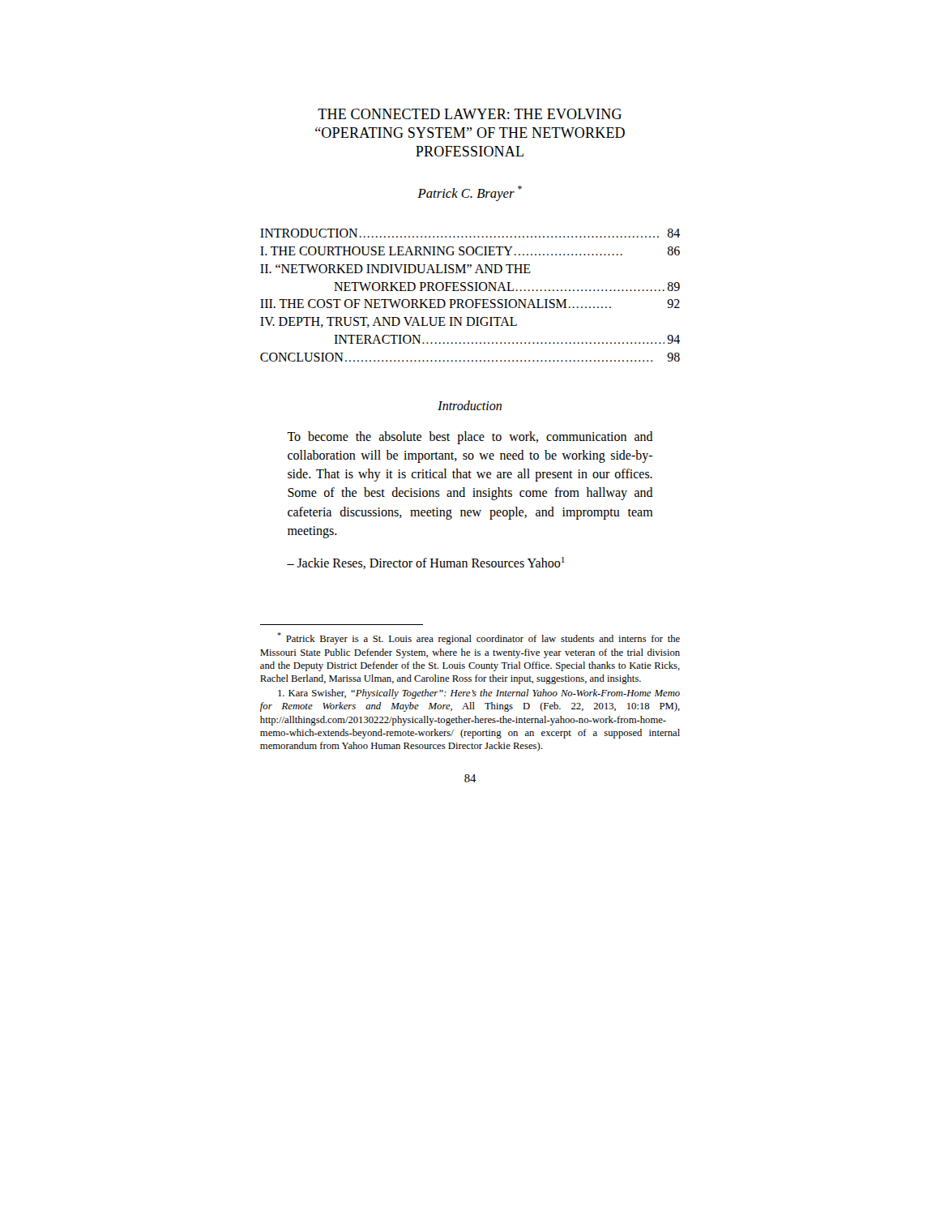The Connected Lawyer: The Evolving
“Operating System” of the Networked
Professional
Patrick C. Brayer *
Introduction .......................................................................... 84
I. The Courthouse Learning Society ........................... 86
II. “Networked Individualism” and the
Networked Professional ........................................ 89
III. The Cost of Networked Professionalism ........... 92
IV. Depth, Trust, and Value in Digital
Interaction .................................................................... 94
Conclusion ............................................................................ 98
Introduction
To become the absolute best place to work, communication and collaboration will be important, so we need to be working side-by-side. That is why it is critical that we are all present in our offices. Some of the best decisions and insights come from hallway and cafeteria discussions, meeting new people, and impromptu team meetings.
– Jackie Reses, Director of Human Resources Yahoo1
* Patrick Brayer is a St. Louis area regional coordinator of law students and interns for the Missouri State Public Defender System, where he is a twenty-five year veteran of the trial division and the Deputy District Defender of the St. Louis County Trial Office. Special thanks to Katie Ricks, Rachel Berland, Marissa Ulman, and Caroline Ross for their input, suggestions, and insights.
1. Kara Swisher, “Physically Together”: Here’s the Internal Yahoo No-Work-From-Home Memo for Remote Workers and Maybe More, All Things D (Feb. 22, 2013, 10:18 PM), http://allthingsd.com/20130222/physically-together-heres-the-internal-yahoo-no-work-from-home-memo-which-extends-beyond-remote-workers/ (reporting on an excerpt of a supposed internal memorandum from Yahoo Human Resources Director Jackie Reses).
84